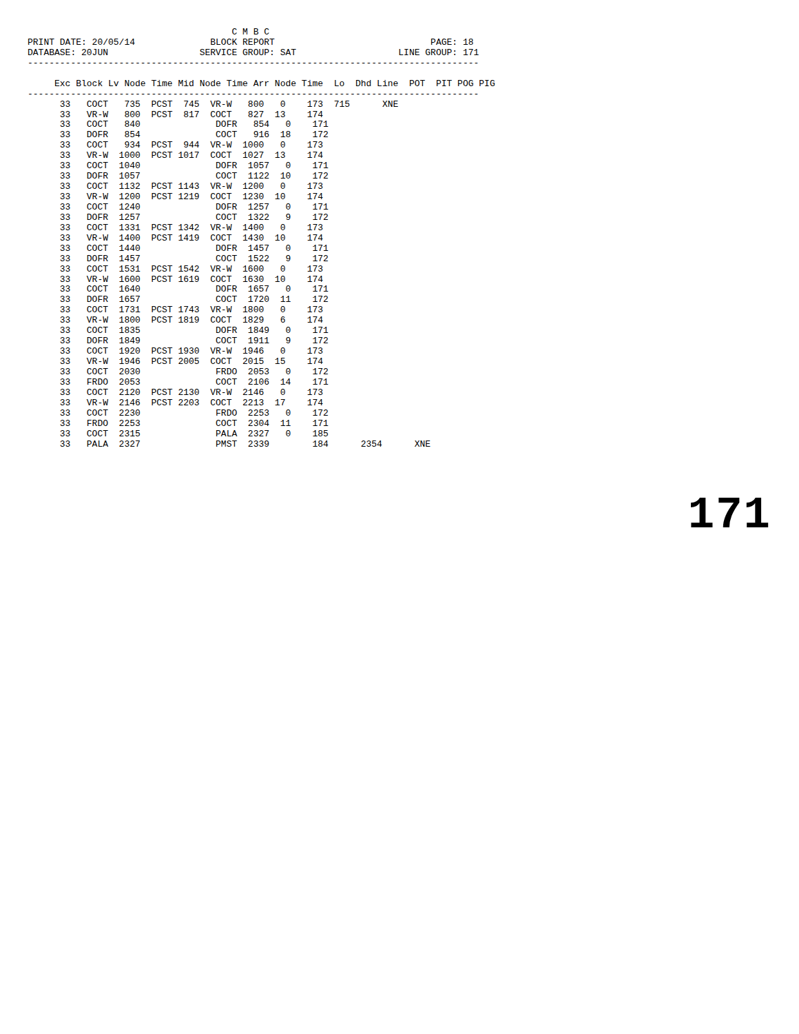C M B C
PRINT DATE: 20/05/14              BLOCK REPORT                             PAGE: 18
DATABASE: 20JUN                 SERVICE GROUP: SAT                   LINE GROUP: 171
------------------------------------------------------------------------------------

     Exc Block Lv Node Time Mid Node Time Arr Node Time  Lo  Dhd Line  POT  PIT POG PIG
------------------------------------------------------------------------------------
      33   COCT   735  PCST  745  VR-W   800   0    173  715      XNE
      33   VR-W   800  PCST  817  COCT   827  13    174
      33   COCT   840              DOFR   854   0    171
      33   DOFR   854              COCT   916  18    172
      33   COCT   934  PCST  944  VR-W  1000   0    173
      33   VR-W  1000  PCST 1017  COCT  1027  13    174
      33   COCT  1040              DOFR  1057   0    171
      33   DOFR  1057              COCT  1122  10    172
      33   COCT  1132  PCST 1143  VR-W  1200   0    173
      33   VR-W  1200  PCST 1219  COCT  1230  10    174
      33   COCT  1240              DOFR  1257   0    171
      33   DOFR  1257              COCT  1322   9    172
      33   COCT  1331  PCST 1342  VR-W  1400   0    173
      33   VR-W  1400  PCST 1419  COCT  1430  10    174
      33   COCT  1440              DOFR  1457   0    171
      33   DOFR  1457              COCT  1522   9    172
      33   COCT  1531  PCST 1542  VR-W  1600   0    173
      33   VR-W  1600  PCST 1619  COCT  1630  10    174
      33   COCT  1640              DOFR  1657   0    171
      33   DOFR  1657              COCT  1720  11    172
      33   COCT  1731  PCST 1743  VR-W  1800   0    173
      33   VR-W  1800  PCST 1819  COCT  1829   6    174
      33   COCT  1835              DOFR  1849   0    171
      33   DOFR  1849              COCT  1911   9    172
      33   COCT  1920  PCST 1930  VR-W  1946   0    173
      33   VR-W  1946  PCST 2005  COCT  2015  15    174
      33   COCT  2030              FRDO  2053   0    172
      33   FRDO  2053              COCT  2106  14    171
      33   COCT  2120  PCST 2130  VR-W  2146   0    173
      33   VR-W  2146  PCST 2203  COCT  2213  17    174
      33   COCT  2230              FRDO  2253   0    172
      33   FRDO  2253              COCT  2304  11    171
      33   COCT  2315              PALA  2327   0    185
      33   PALA  2327              PMST  2339        184      2354      XNE
171